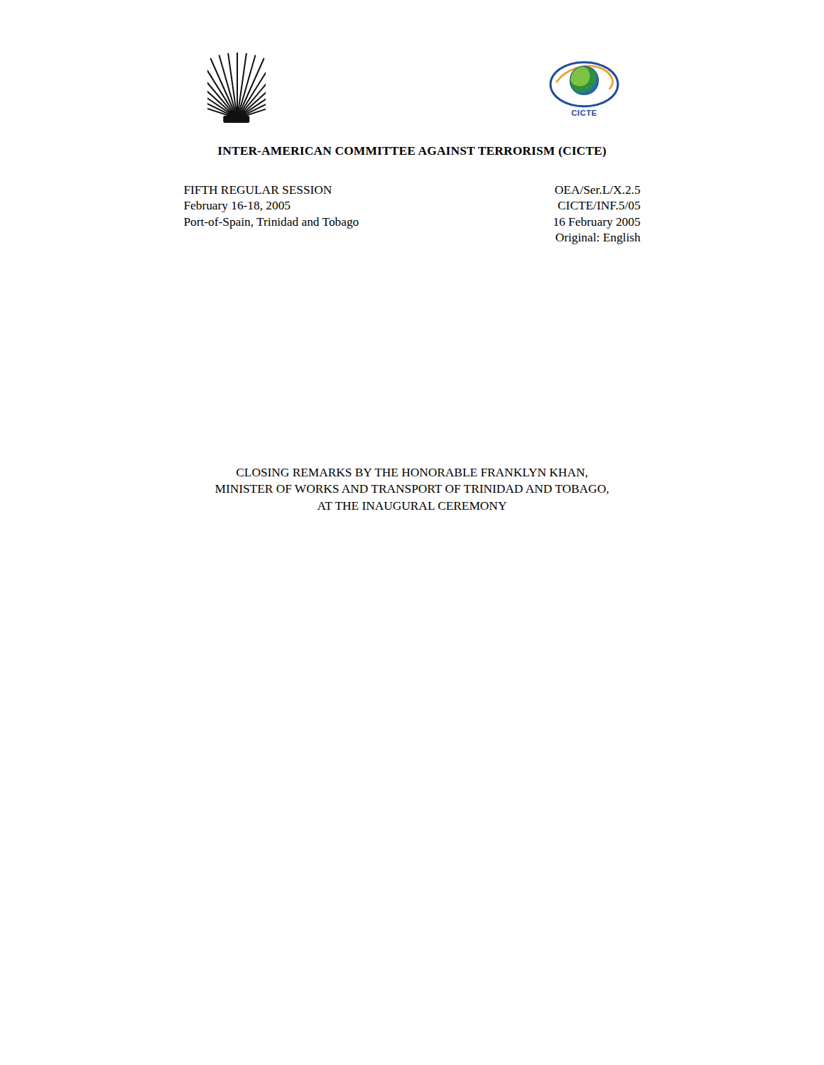CICTE
INTER-AMERICAN COMMITTEE AGAINST TERRORISM (CICTE)
| FIFTH REGULAR SESSION | OEA/Ser.L/X.2.5 |
| February 16-18, 2005 | CICTE/INF.5/05 |
| Port-of-Spain, Trinidad and Tobago | 16 February 2005 |
| | Original: English |
CLOSING REMARKS BY THE HONORABLE FRANKLYN KHAN,
MINISTER OF WORKS AND TRANSPORT OF TRINIDAD AND TOBAGO,
AT THE INAUGURAL CEREMONY